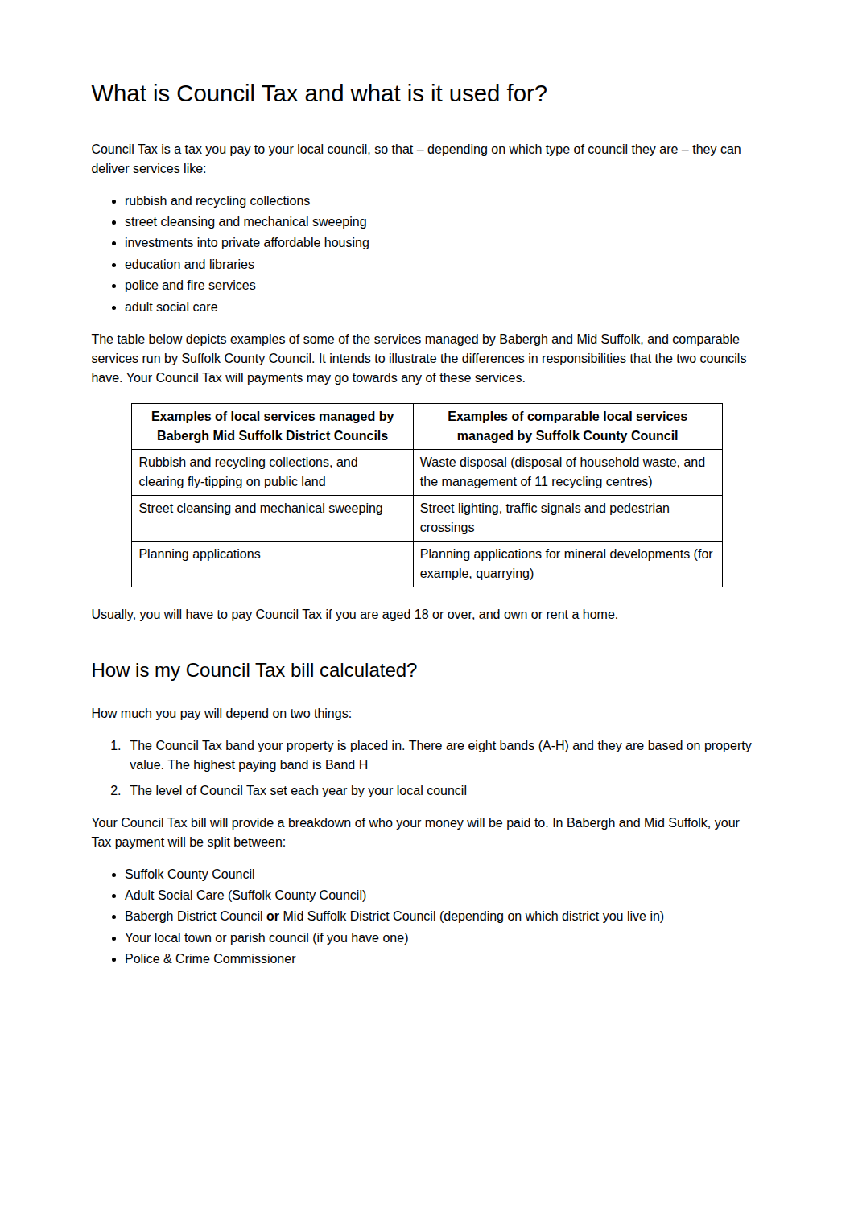What is Council Tax and what is it used for?
Council Tax is a tax you pay to your local council, so that – depending on which type of council they are – they can deliver services like:
rubbish and recycling collections
street cleansing and mechanical sweeping
investments into private affordable housing
education and libraries
police and fire services
adult social care
The table below depicts examples of some of the services managed by Babergh and Mid Suffolk, and comparable services run by Suffolk County Council. It intends to illustrate the differences in responsibilities that the two councils have. Your Council Tax will payments may go towards any of these services.
| Examples of local services managed by Babergh Mid Suffolk District Councils | Examples of comparable local services managed by Suffolk County Council |
| --- | --- |
| Rubbish and recycling collections, and clearing fly-tipping on public land | Waste disposal (disposal of household waste, and the management of 11 recycling centres) |
| Street cleansing and mechanical sweeping | Street lighting, traffic signals and pedestrian crossings |
| Planning applications | Planning applications for mineral developments (for example, quarrying) |
Usually, you will have to pay Council Tax if you are aged 18 or over, and own or rent a home.
How is my Council Tax bill calculated?
How much you pay will depend on two things:
The Council Tax band your property is placed in. There are eight bands (A-H) and they are based on property value. The highest paying band is Band H
The level of Council Tax set each year by your local council
Your Council Tax bill will provide a breakdown of who your money will be paid to. In Babergh and Mid Suffolk, your Tax payment will be split between:
Suffolk County Council
Adult Social Care (Suffolk County Council)
Babergh District Council or Mid Suffolk District Council (depending on which district you live in)
Your local town or parish council (if you have one)
Police & Crime Commissioner